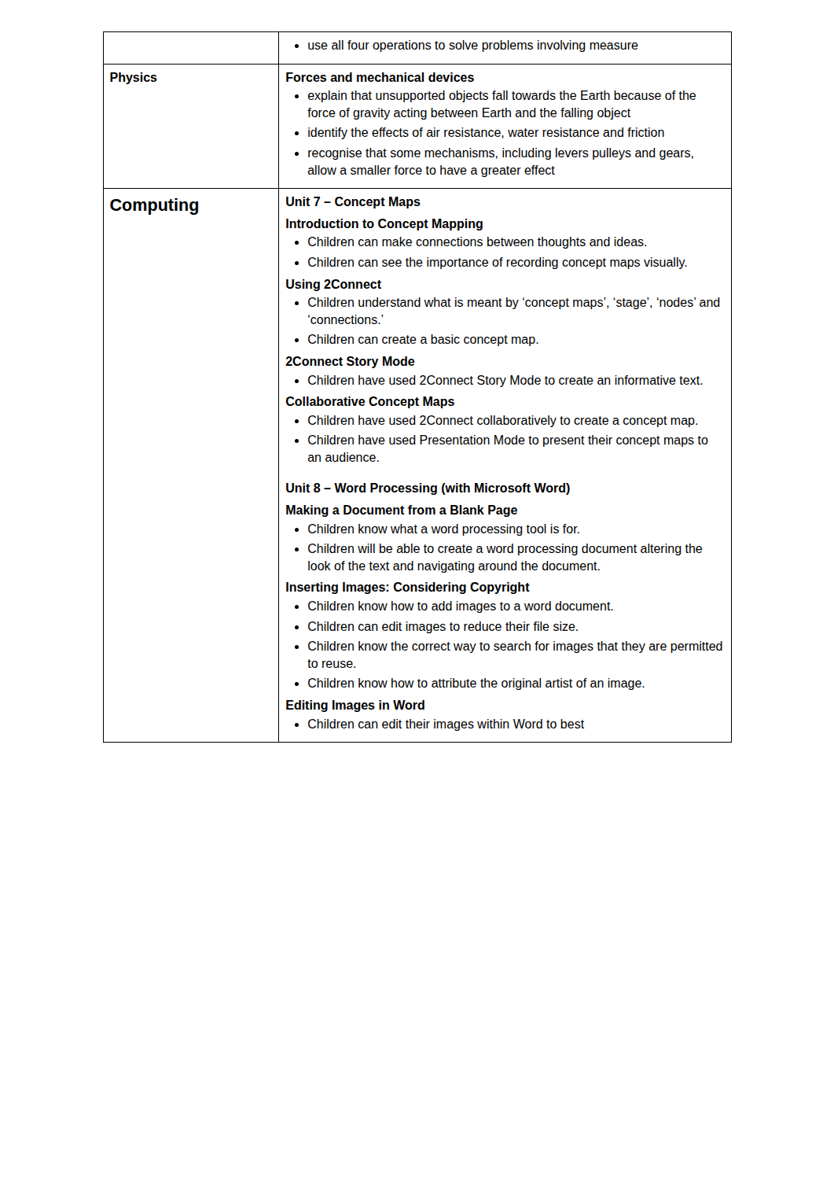| | use all four operations to solve problems involving measure |
| Physics | Forces and mechanical devices explain that unsupported objects fall towards the Earth because of the force of gravity acting between Earth and the falling object identify the effects of air resistance, water resistance and friction recognise that some mechanisms, including levers pulleys and gears, allow a smaller force to have a greater effect |
| Computing | Unit 7 – Concept Maps Introduction to Concept Mapping Children can make connections between thoughts and ideas. Children can see the importance of recording concept maps visually. Using 2Connect Children understand what is meant by ‘concept maps’, ‘stage’, ‘nodes’ and ‘connections.’ Children can create a basic concept map. 2Connect Story Mode Children have used 2Connect Story Mode to create an informative text. Collaborative Concept Maps Children have used 2Connect collaboratively to create a concept map. Children have used Presentation Mode to present their concept maps to an audience. Unit 8 – Word Processing (with Microsoft Word) Making a Document from a Blank Page Children know what a word processing tool is for. Children will be able to create a word processing document altering the look of the text and navigating around the document. Inserting Images: Considering Copyright Children know how to add images to a word document. Children can edit images to reduce their file size. Children know the correct way to search for images that they are permitted to reuse. Children know how to attribute the original artist of an image. Editing Images in Word Children can edit their images within Word to best |